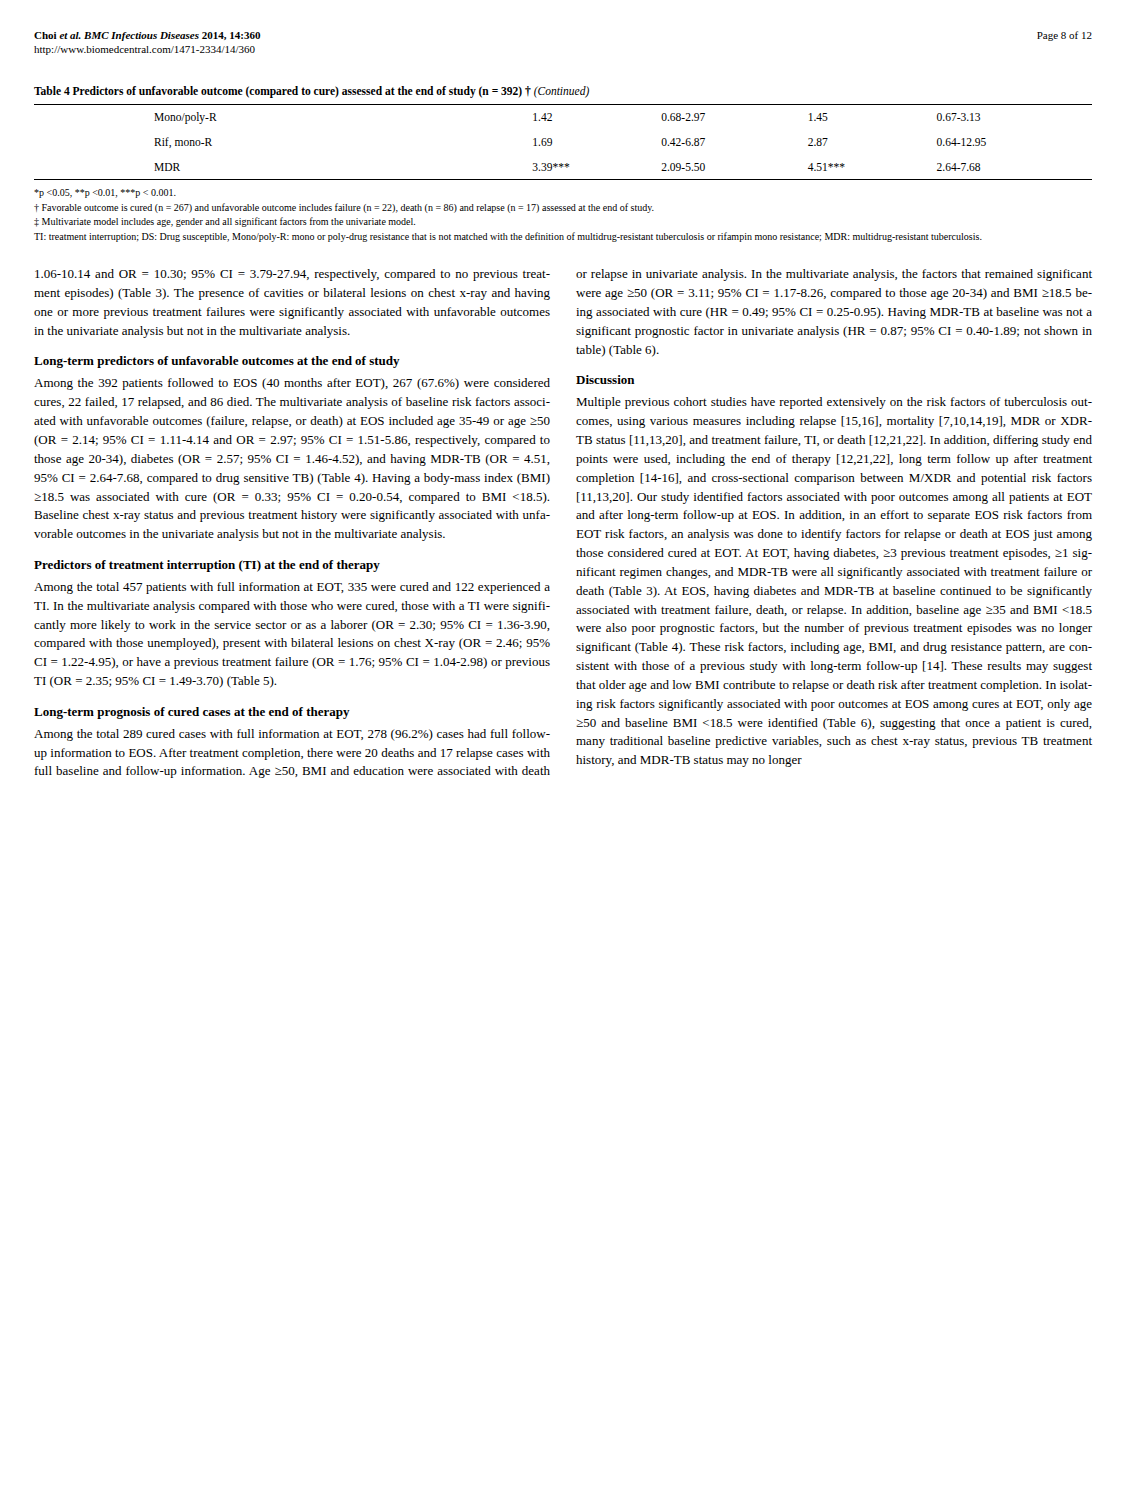Choi et al. BMC Infectious Diseases 2014, 14:360
http://www.biomedcentral.com/1471-2334/14/360
Page 8 of 12
Table 4 Predictors of unfavorable outcome (compared to cure) assessed at the end of study (n = 392) † (Continued)
| Mono/poly-R | 1.42 | 0.68-2.97 | 1.45 | 0.67-3.13 |
| Rif, mono-R | 1.69 | 0.42-6.87 | 2.87 | 0.64-12.95 |
| MDR | 3.39*** | 2.09-5.50 | 4.51*** | 2.64-7.68 |
*p <0.05, **p <0.01, ***p < 0.001.
† Favorable outcome is cured (n = 267) and unfavorable outcome includes failure (n = 22), death (n = 86) and relapse (n = 17) assessed at the end of study.
‡ Multivariate model includes age, gender and all significant factors from the univariate model.
TI: treatment interruption; DS: Drug susceptible, Mono/poly-R: mono or poly-drug resistance that is not matched with the definition of multidrug-resistant tuberculosis or rifampin mono resistance; MDR: multidrug-resistant tuberculosis.
1.06-10.14 and OR = 10.30; 95% CI = 3.79-27.94, respectively, compared to no previous treatment episodes) (Table 3). The presence of cavities or bilateral lesions on chest x-ray and having one or more previous treatment failures were significantly associated with unfavorable outcomes in the univariate analysis but not in the multivariate analysis.
Long-term predictors of unfavorable outcomes at the end of study
Among the 392 patients followed to EOS (40 months after EOT), 267 (67.6%) were considered cures, 22 failed, 17 relapsed, and 86 died. The multivariate analysis of baseline risk factors associated with unfavorable outcomes (failure, relapse, or death) at EOS included age 35-49 or age ≥50 (OR = 2.14; 95% CI = 1.11-4.14 and OR = 2.97; 95% CI = 1.51-5.86, respectively, compared to those age 20-34), diabetes (OR = 2.57; 95% CI = 1.46-4.52), and having MDR-TB (OR = 4.51, 95% CI = 2.64-7.68, compared to drug sensitive TB) (Table 4). Having a body-mass index (BMI) ≥18.5 was associated with cure (OR = 0.33; 95% CI = 0.20-0.54, compared to BMI <18.5). Baseline chest x-ray status and previous treatment history were significantly associated with unfavorable outcomes in the univariate analysis but not in the multivariate analysis.
Predictors of treatment interruption (TI) at the end of therapy
Among the total 457 patients with full information at EOT, 335 were cured and 122 experienced a TI. In the multivariate analysis compared with those who were cured, those with a TI were significantly more likely to work in the service sector or as a laborer (OR = 2.30; 95% CI = 1.36-3.90, compared with those unemployed), present with bilateral lesions on chest X-ray (OR = 2.46; 95% CI = 1.22-4.95), or have a previous treatment failure (OR = 1.76; 95% CI = 1.04-2.98) or previous TI (OR = 2.35; 95% CI = 1.49-3.70) (Table 5).
Long-term prognosis of cured cases at the end of therapy
Among the total 289 cured cases with full information at EOT, 278 (96.2%) cases had full follow-up information to EOS. After treatment completion, there were 20 deaths and 17 relapse cases with full baseline and follow-up information. Age ≥50, BMI and education were associated with death or relapse in univariate analysis. In the multivariate analysis, the factors that remained significant were age ≥50 (OR = 3.11; 95% CI = 1.17-8.26, compared to those age 20-34) and BMI ≥18.5 being associated with cure (HR = 0.49; 95% CI = 0.25-0.95). Having MDR-TB at baseline was not a significant prognostic factor in univariate analysis (HR = 0.87; 95% CI = 0.40-1.89; not shown in table) (Table 6).
Discussion
Multiple previous cohort studies have reported extensively on the risk factors of tuberculosis outcomes, using various measures including relapse [15,16], mortality [7,10,14,19], MDR or XDR-TB status [11,13,20], and treatment failure, TI, or death [12,21,22]. In addition, differing study end points were used, including the end of therapy [12,21,22], long term follow up after treatment completion [14-16], and cross-sectional comparison between M/XDR and potential risk factors [11,13,20]. Our study identified factors associated with poor outcomes among all patients at EOT and after long-term follow-up at EOS. In addition, in an effort to separate EOS risk factors from EOT risk factors, an analysis was done to identify factors for relapse or death at EOS just among those considered cured at EOT. At EOT, having diabetes, ≥3 previous treatment episodes, ≥1 significant regimen changes, and MDR-TB were all significantly associated with treatment failure or death (Table 3). At EOS, having diabetes and MDR-TB at baseline continued to be significantly associated with treatment failure, death, or relapse. In addition, baseline age ≥35 and BMI <18.5 were also poor prognostic factors, but the number of previous treatment episodes was no longer significant (Table 4). These risk factors, including age, BMI, and drug resistance pattern, are consistent with those of a previous study with long-term follow-up [14]. These results may suggest that older age and low BMI contribute to relapse or death risk after treatment completion. In isolating risk factors significantly associated with poor outcomes at EOS among cures at EOT, only age ≥50 and baseline BMI <18.5 were identified (Table 6), suggesting that once a patient is cured, many traditional baseline predictive variables, such as chest x-ray status, previous TB treatment history, and MDR-TB status may no longer